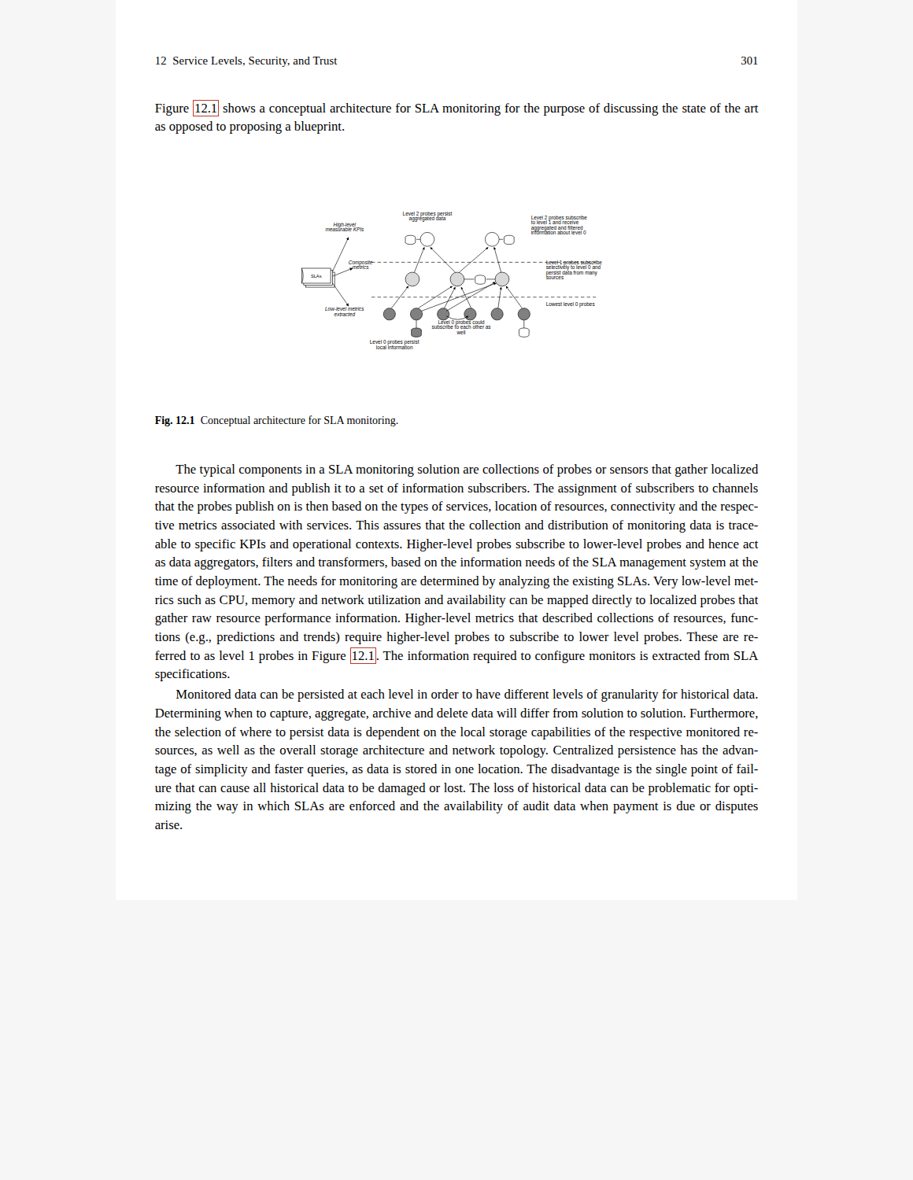12 Service Levels, Security, and Trust 301
Figure 12.1 shows a conceptual architecture for SLA monitoring for the purpose of discussing the state of the art as opposed to proposing a blueprint.
SLAs High-level measurable KPIs Composite metrics Low-level metrics extracted Level 2 probes subscribe to level 1 and receive aggregated and filtered information about level 0 Level 1 probes subscribe selectively to level 0 and persist data from many sources Lowest level 0 probes Level 2 probes persist aggregated data Level 0 probes could subscribe to each other as well Level 0 probes persist local information
Fig. 12.1 Conceptual architecture for SLA monitoring.
The typical components in a SLA monitoring solution are collections of probes or sensors that gather localized resource information and publish it to a set of information subscribers. The assignment of subscribers to channels that the probes publish on is then based on the types of services, location of resources, connectivity and the respective metrics associated with services. This assures that the collection and distribution of monitoring data is traceable to specific KPIs and operational contexts. Higher-level probes subscribe to lower-level probes and hence act as data aggregators, filters and transformers, based on the information needs of the SLA management system at the time of deployment. The needs for monitoring are determined by analyzing the existing SLAs. Very low-level metrics such as CPU, memory and network utilization and availability can be mapped directly to localized probes that gather raw resource performance information. Higher-level metrics that described collections of resources, functions (e.g., predictions and trends) require higher-level probes to subscribe to lower level probes. These are referred to as level 1 probes in Figure 12.1. The information required to configure monitors is extracted from SLA specifications.
Monitored data can be persisted at each level in order to have different levels of granularity for historical data. Determining when to capture, aggregate, archive and delete data will differ from solution to solution. Furthermore, the selection of where to persist data is dependent on the local storage capabilities of the respective monitored resources, as well as the overall storage architecture and network topology. Centralized persistence has the advantage of simplicity and faster queries, as data is stored in one location. The disadvantage is the single point of failure that can cause all historical data to be damaged or lost. The loss of historical data can be problematic for optimizing the way in which SLAs are enforced and the availability of audit data when payment is due or disputes arise.